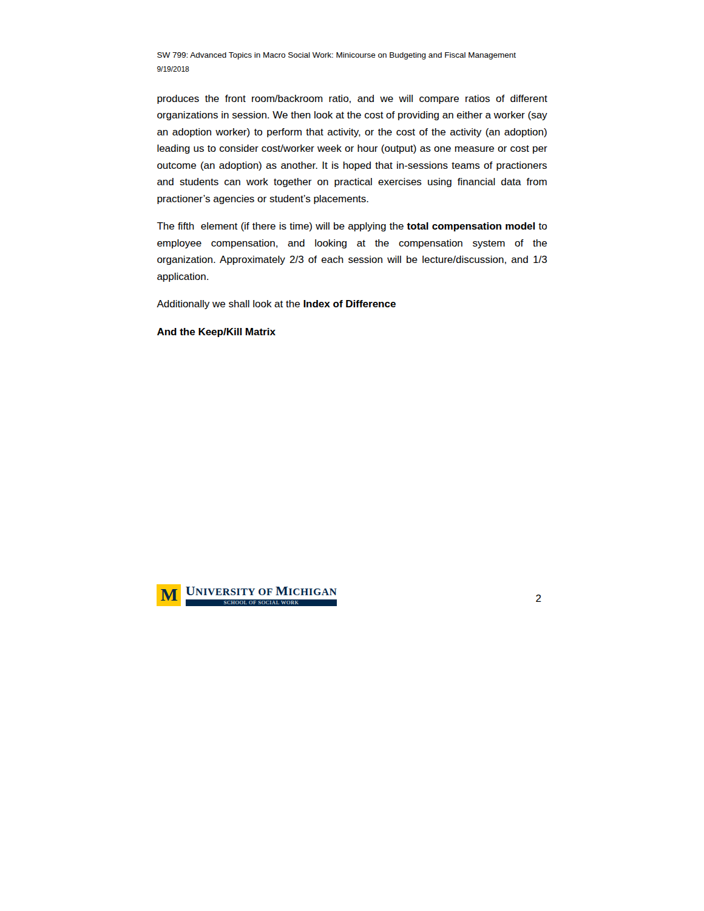SW 799: Advanced Topics in Macro Social Work: Minicourse on Budgeting and Fiscal Management
9/19/2018
produces the front room/backroom ratio, and we will compare ratios of different organizations in session. We then look at the cost of providing an either a worker (say an adoption worker) to perform that activity, or the cost of the activity (an adoption) leading us to consider cost/worker week or hour (output) as one measure or cost per outcome (an adoption) as another. It is hoped that in-sessions teams of practioners and students can work together on practical exercises using financial data from practioner’s agencies or student’s placements.
The fifth element (if there is time) will be applying the total compensation model to employee compensation, and looking at the compensation system of the organization. Approximately 2/3 of each session will be lecture/discussion, and 1/3 application.
Additionally we shall look at the Index of Difference
And the Keep/Kill Matrix
M
UNIVERSITY OF MICHIGAN
SCHOOL OF SOCIAL WORK
2